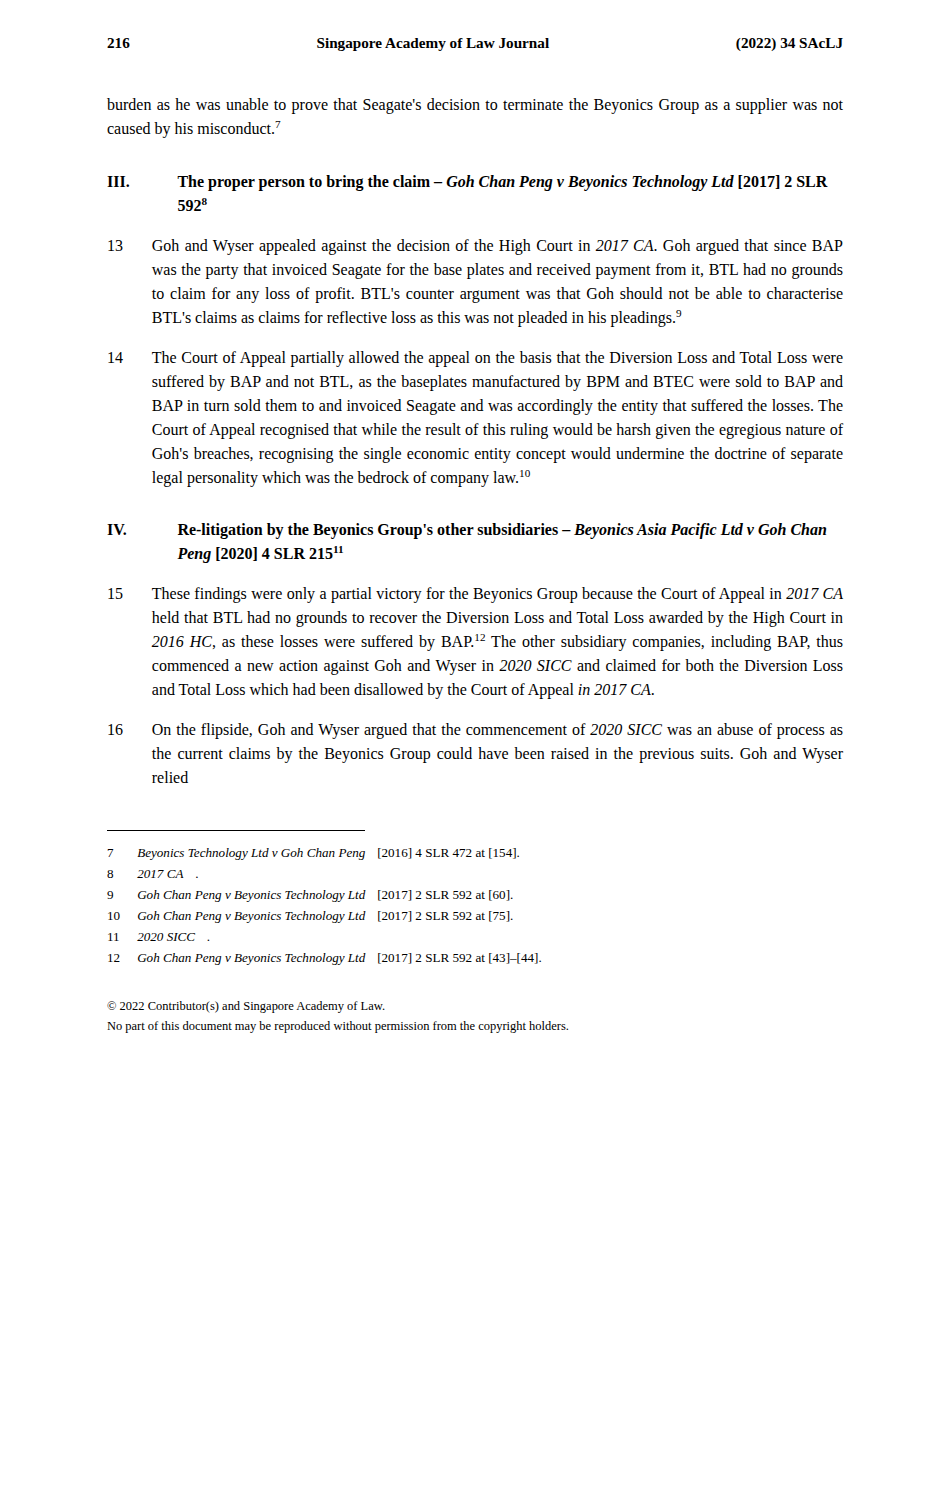216 Singapore Academy of Law Journal (2022) 34 SAcLJ
burden as he was unable to prove that Seagate's decision to terminate the Beyonics Group as a supplier was not caused by his misconduct.7
III. The proper person to bring the claim – Goh Chan Peng v Beyonics Technology Ltd [2017] 2 SLR 5928
13 Goh and Wyser appealed against the decision of the High Court in 2017 CA. Goh argued that since BAP was the party that invoiced Seagate for the base plates and received payment from it, BTL had no grounds to claim for any loss of profit. BTL's counter argument was that Goh should not be able to characterise BTL's claims as claims for reflective loss as this was not pleaded in his pleadings.9
14 The Court of Appeal partially allowed the appeal on the basis that the Diversion Loss and Total Loss were suffered by BAP and not BTL, as the baseplates manufactured by BPM and BTEC were sold to BAP and BAP in turn sold them to and invoiced Seagate and was accordingly the entity that suffered the losses. The Court of Appeal recognised that while the result of this ruling would be harsh given the egregious nature of Goh's breaches, recognising the single economic entity concept would undermine the doctrine of separate legal personality which was the bedrock of company law.10
IV. Re-litigation by the Beyonics Group's other subsidiaries – Beyonics Asia Pacific Ltd v Goh Chan Peng [2020] 4 SLR 21511
15 These findings were only a partial victory for the Beyonics Group because the Court of Appeal in 2017 CA held that BTL had no grounds to recover the Diversion Loss and Total Loss awarded by the High Court in 2016 HC, as these losses were suffered by BAP.12 The other subsidiary companies, including BAP, thus commenced a new action against Goh and Wyser in 2020 SICC and claimed for both the Diversion Loss and Total Loss which had been disallowed by the Court of Appeal in 2017 CA.
16 On the flipside, Goh and Wyser argued that the commencement of 2020 SICC was an abuse of process as the current claims by the Beyonics Group could have been raised in the previous suits. Goh and Wyser relied
Beyonics Technology Ltd v Goh Chan Peng [2016] 4 SLR 472 at [154].
2017 CA.
Goh Chan Peng v Beyonics Technology Ltd [2017] 2 SLR 592 at [60].
Goh Chan Peng v Beyonics Technology Ltd [2017] 2 SLR 592 at [75].
2020 SICC.
Goh Chan Peng v Beyonics Technology Ltd [2017] 2 SLR 592 at [43]–[44].
© 2022 Contributor(s) and Singapore Academy of Law.
No part of this document may be reproduced without permission from the copyright holders.